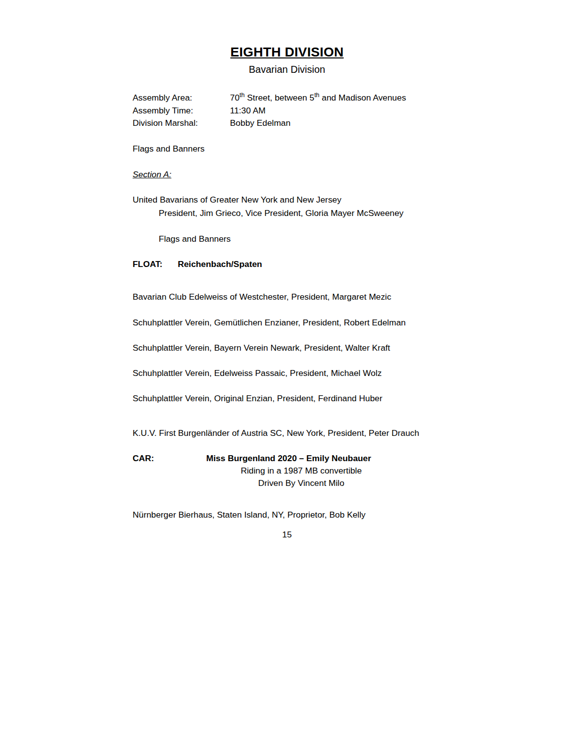EIGHTH DIVISION
Bavarian Division
Assembly Area:
70th Street, between 5th and Madison Avenues
Assembly Time:
11:30 AM
Division Marshal:
Bobby Edelman
Flags and Banners
Section A:
United Bavarians of Greater New York and New Jersey
President, Jim Grieco, Vice President, Gloria Mayer McSweeney
Flags and Banners
FLOAT: Reichenbach/Spaten
Bavarian Club Edelweiss of Westchester, President, Margaret Mezic
Schuhplattler Verein, Gemütlichen Enzianer, President, Robert Edelman
Schuhplattler Verein, Bayern Verein Newark, President, Walter Kraft
Schuhplattler Verein, Edelweiss Passaic, President, Michael Wolz
Schuhplattler Verein, Original Enzian, President, Ferdinand Huber
K.U.V. First Burgenländer of Austria SC, New York, President, Peter Drauch
CAR: Miss Burgenland 2020 – Emily Neubauer
Riding in a 1987 MB convertible
Driven By Vincent Milo
Nürnberger Bierhaus, Staten Island, NY, Proprietor, Bob Kelly
15